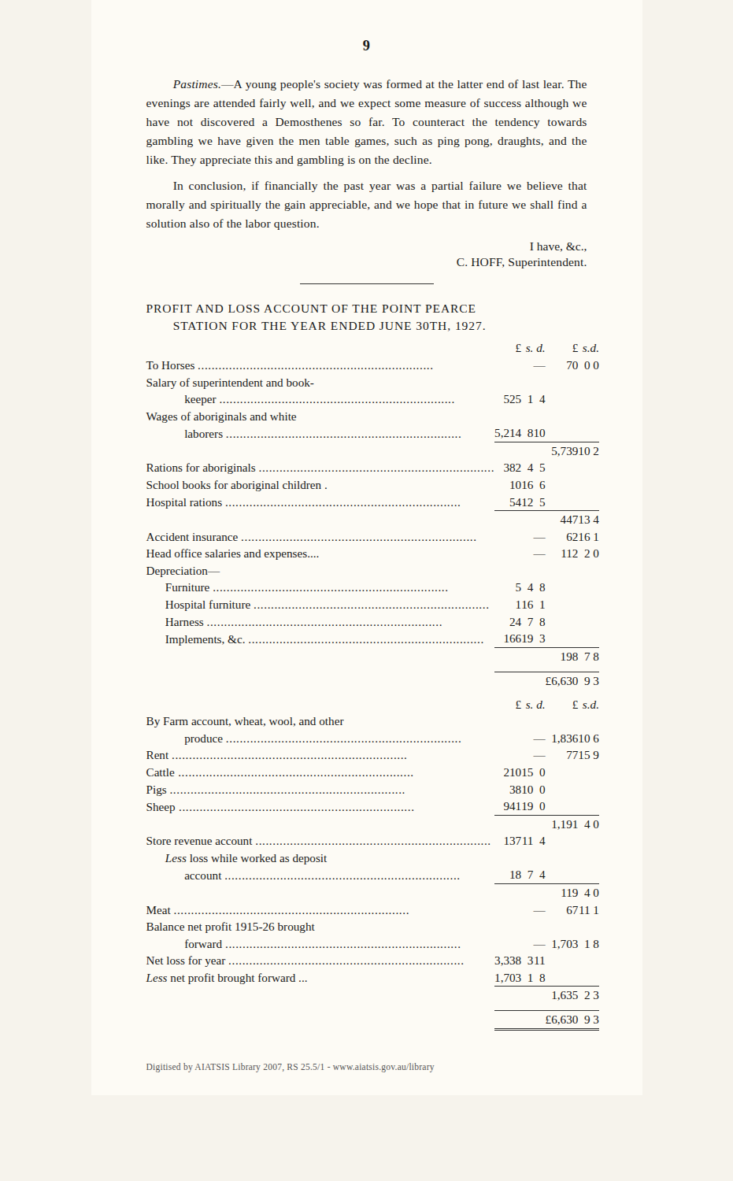9
Pastimes.—A young people's society was formed at the latter end of last lear. The evenings are attended fairly well, and we expect some measure of success although we have not discovered a Demosthenes so far. To counteract the tendency towards gambling we have given the men table games, such as ping pong, draughts, and the like. They appreciate this and gambling is on the decline.
In conclusion, if financially the past year was a partial failure we believe that morally and spiritually the gain appreciable, and we hope that in future we shall find a solution also of the labor question.
I have, &c.,
C. HOFF, Superintendent.
PROFIT AND LOSS ACCOUNT OF THE POINT PEARCE STATION FOR THE YEAR ENDED JUNE 30TH, 1927.
| | £ | s. | d. | £ | s. | d. |
| To Horses | | | — | 70 | 0 | 0 |
| Salary of superintendent and book- | | | | | | |
| keeper | 525 | 1 | 4 | | | |
| Wages of aboriginals and white | | | | | | |
| laborers | 5,214 | 8 | 10 | | | |
| | | | | 5,739 | 10 | 2 |
| Rations for aboriginals | 382 | 4 | 5 | | | |
| School books for aboriginal children . | 10 | 16 | 6 | | | |
| Hospital rations | 54 | 12 | 5 | | | |
| | | | | 447 | 13 | 4 |
| Accident insurance | | | — | 62 | 16 | 1 |
| Head office salaries and expenses.... | | | — | 112 | 2 | 0 |
| Depreciation— | | | | | | |
| Furniture | 5 | 4 | 8 | | | |
| Hospital furniture | 1 | 16 | 1 | | | |
| Harness | 24 | 7 | 8 | | | |
| Implements, &c. | 166 | 19 | 3 | | | |
| | | | | 198 | 7 | 8 |
| | | | | £6,630 | 9 | 3 |
| | £ | s. | d. | £ | s. | d. |
| By Farm account, wheat, wool, and other | | | | | | |
| produce | | | — | 1,836 | 10 | 6 |
| Rent | | | — | 77 | 15 | 9 |
| Cattle | 210 | 15 | 0 | | | |
| Pigs | 38 | 10 | 0 | | | |
| Sheep | 941 | 19 | 0 | | | |
| | | | | 1,191 | 4 | 0 |
| Store revenue account | 137 | 11 | 4 | | | |
| Less loss while worked as deposit | | | | | | |
| account | 18 | 7 | 4 | | | |
| | | | | 119 | 4 | 0 |
| Meat | | | — | 67 | 11 | 1 |
| Balance net profit 1915-26 brought | | | | | | |
| forward | | | — | 1,703 | 1 | 8 |
| Net loss for year | 3,338 | 3 | 11 | | | |
| Less net profit brought forward ... | 1,703 | 1 | 8 | | | |
| | | | | 1,635 | 2 | 3 |
| | | | | £6,630 | 9 | 3 |
Digitised by AIATSIS Library 2007, RS 25.5/1 - www.aiatsis.gov.au/library